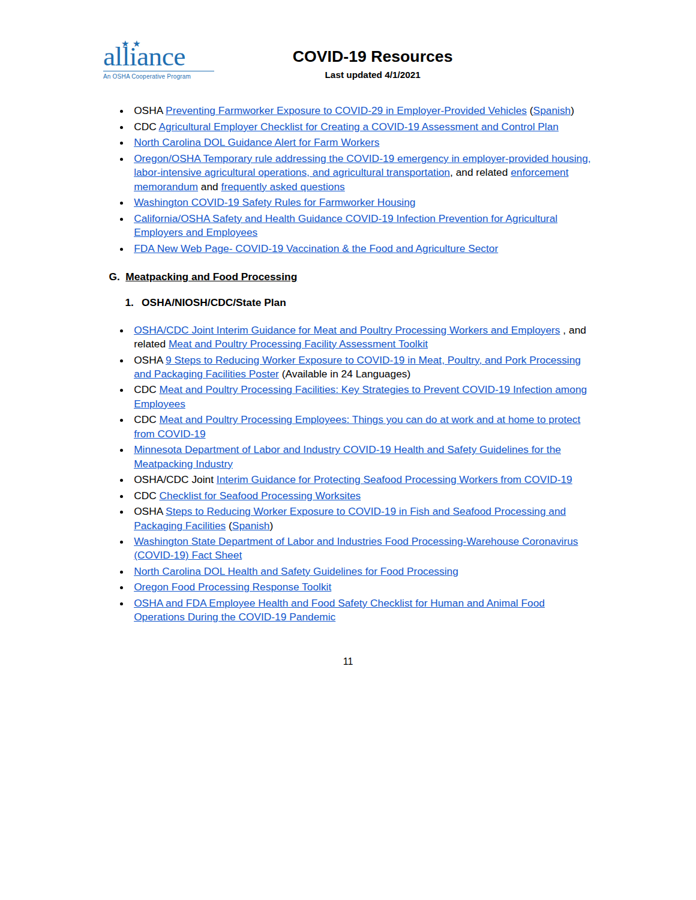alliance★ ★
An OSHA Cooperative Program
COVID-19 Resources
Last updated 4/1/2021
OSHA Preventing Farmworker Exposure to COVID-29 in Employer-Provided Vehicles (Spanish)
CDC Agricultural Employer Checklist for Creating a COVID-19 Assessment and Control Plan
North Carolina DOL Guidance Alert for Farm Workers
Oregon/OSHA Temporary rule addressing the COVID-19 emergency in employer-provided housing, labor-intensive agricultural operations, and agricultural transportation, and related enforcement memorandum and frequently asked questions
Washington COVID-19 Safety Rules for Farmworker Housing
California/OSHA Safety and Health Guidance COVID-19 Infection Prevention for Agricultural Employers and Employees
FDA New Web Page- COVID-19 Vaccination & the Food and Agriculture Sector
G. Meatpacking and Food Processing
1. OSHA/NIOSH/CDC/State Plan
OSHA/CDC Joint Interim Guidance for Meat and Poultry Processing Workers and Employers , and related Meat and Poultry Processing Facility Assessment Toolkit
OSHA 9 Steps to Reducing Worker Exposure to COVID-19 in Meat, Poultry, and Pork Processing and Packaging Facilities Poster (Available in 24 Languages)
CDC Meat and Poultry Processing Facilities: Key Strategies to Prevent COVID-19 Infection among Employees
CDC Meat and Poultry Processing Employees: Things you can do at work and at home to protect from COVID-19
Minnesota Department of Labor and Industry COVID-19 Health and Safety Guidelines for the Meatpacking Industry
OSHA/CDC Joint Interim Guidance for Protecting Seafood Processing Workers from COVID-19
CDC Checklist for Seafood Processing Worksites
OSHA Steps to Reducing Worker Exposure to COVID-19 in Fish and Seafood Processing and Packaging Facilities (Spanish)
Washington State Department of Labor and Industries Food Processing-Warehouse Coronavirus (COVID-19) Fact Sheet
North Carolina DOL Health and Safety Guidelines for Food Processing
Oregon Food Processing Response Toolkit
OSHA and FDA Employee Health and Food Safety Checklist for Human and Animal Food Operations During the COVID-19 Pandemic
11